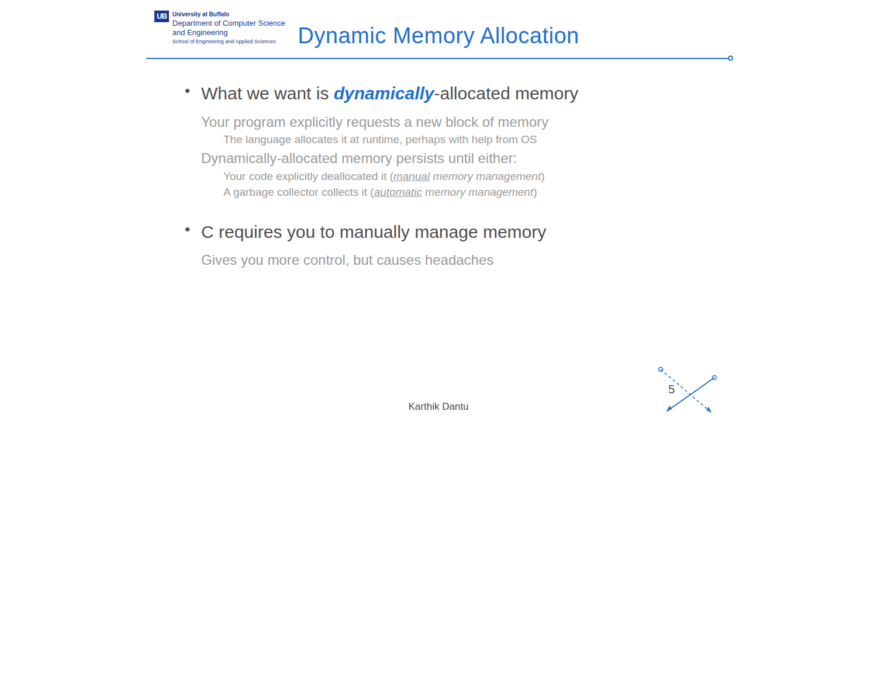UB University at Buffalo
Department of Computer Science
and Engineering
School of Engineering and Applied Sciences
Dynamic Memory Allocation
What we want is dynamically-allocated memory
Your program explicitly requests a new block of memory
The language allocates it at runtime, perhaps with help from OS
Dynamically-allocated memory persists until either:
Your code explicitly deallocated it (manual memory management)
A garbage collector collects it (automatic memory management)
C requires you to manually manage memory
Gives you more control, but causes headaches
5
Karthik Dantu